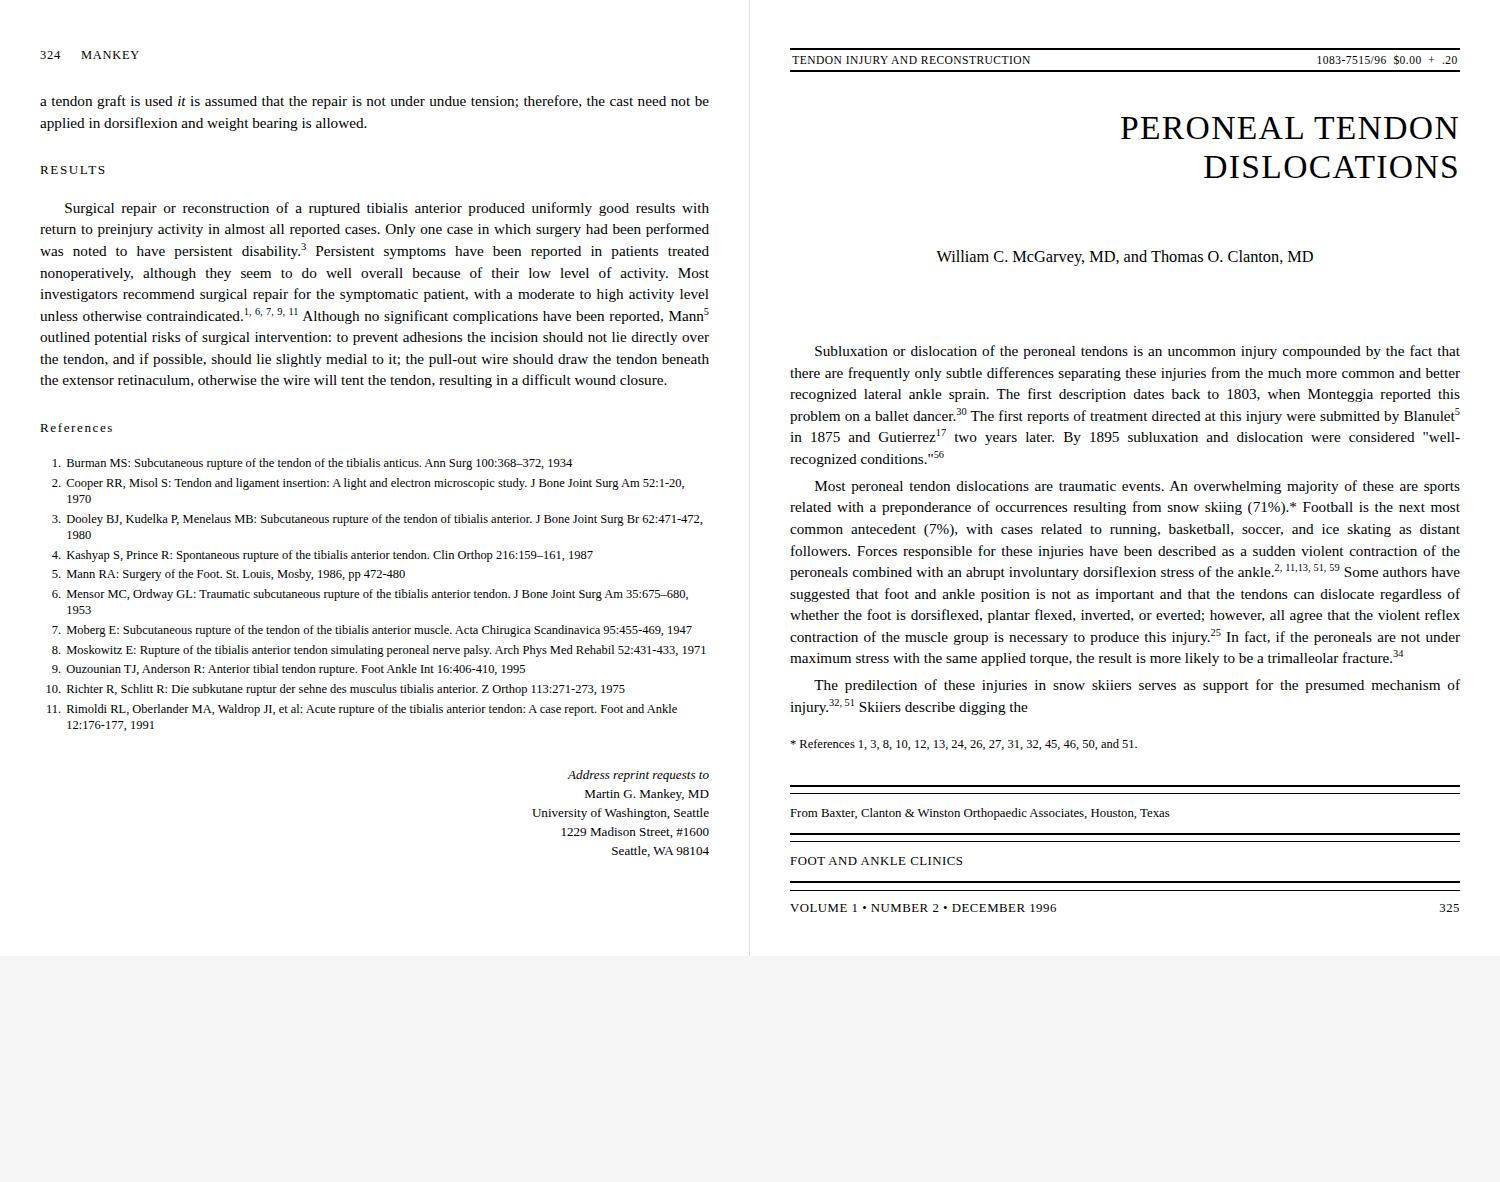324 MANKEY
a tendon graft is used it is assumed that the repair is not under undue tension; therefore, the cast need not be applied in dorsiflexion and weight bearing is allowed.
RESULTS
Surgical repair or reconstruction of a ruptured tibialis anterior produced uniformly good results with return to preinjury activity in almost all reported cases. Only one case in which surgery had been performed was noted to have persistent disability.3 Persistent symptoms have been reported in patients treated nonoperatively, although they seem to do well overall because of their low level of activity. Most investigators recommend surgical repair for the symptomatic patient, with a moderate to high activity level unless otherwise contraindicated.1, 6, 7, 9, 11 Although no significant complications have been reported, Mann5 outlined potential risks of surgical intervention: to prevent adhesions the incision should not lie directly over the tendon, and if possible, should lie slightly medial to it; the pull-out wire should draw the tendon beneath the extensor retinaculum, otherwise the wire will tent the tendon, resulting in a difficult wound closure.
References
Burman MS: Subcutaneous rupture of the tendon of the tibialis anticus. Ann Surg 100:368–372, 1934
Cooper RR, Misol S: Tendon and ligament insertion: A light and electron microscopic study. J Bone Joint Surg Am 52:1-20, 1970
Dooley BJ, Kudelka P, Menelaus MB: Subcutaneous rupture of the tendon of tibialis anterior. J Bone Joint Surg Br 62:471-472, 1980
Kashyap S, Prince R: Spontaneous rupture of the tibialis anterior tendon. Clin Orthop 216:159–161, 1987
Mann RA: Surgery of the Foot. St. Louis, Mosby, 1986, pp 472-480
Mensor MC, Ordway GL: Traumatic subcutaneous rupture of the tibialis anterior tendon. J Bone Joint Surg Am 35:675–680, 1953
Moberg E: Subcutaneous rupture of the tendon of the tibialis anterior muscle. Acta Chirugica Scandinavica 95:455-469, 1947
Moskowitz E: Rupture of the tibialis anterior tendon simulating peroneal nerve palsy. Arch Phys Med Rehabil 52:431-433, 1971
Ouzounian TJ, Anderson R: Anterior tibial tendon rupture. Foot Ankle Int 16:406-410, 1995
Richter R, Schlitt R: Die subkutane ruptur der sehne des musculus tibialis anterior. Z Orthop 113:271-273, 1975
Rimoldi RL, Oberlander MA, Waldrop JI, et al: Acute rupture of the tibialis anterior tendon: A case report. Foot and Ankle 12:176-177, 1991
Address reprint requests to
Martin G. Mankey, MD
University of Washington, Seattle
1229 Madison Street, #1600
Seattle, WA 98104
TENDON INJURY AND RECONSTRUCTION 1083-7515/96 $0.00 + .20
PERONEAL TENDON
DISLOCATIONS
William C. McGarvey, MD, and Thomas O. Clanton, MD
Subluxation or dislocation of the peroneal tendons is an uncommon injury compounded by the fact that there are frequently only subtle differences separating these injuries from the much more common and better recognized lateral ankle sprain. The first description dates back to 1803, when Monteggia reported this problem on a ballet dancer.30 The first reports of treatment directed at this injury were submitted by Blanulet5 in 1875 and Gutierrez17 two years later. By 1895 subluxation and dislocation were considered "well-recognized conditions."56
Most peroneal tendon dislocations are traumatic events. An overwhelming majority of these are sports related with a preponderance of occurrences resulting from snow skiing (71%).* Football is the next most common antecedent (7%), with cases related to running, basketball, soccer, and ice skating as distant followers. Forces responsible for these injuries have been described as a sudden violent contraction of the peroneals combined with an abrupt involuntary dorsiflexion stress of the ankle.2, 11,13, 51, 59 Some authors have suggested that foot and ankle position is not as important and that the tendons can dislocate regardless of whether the foot is dorsiflexed, plantar flexed, inverted, or everted; however, all agree that the violent reflex contraction of the muscle group is necessary to produce this injury.25 In fact, if the peroneals are not under maximum stress with the same applied torque, the result is more likely to be a trimalleolar fracture.34
The predilection of these injuries in snow skiiers serves as support for the presumed mechanism of injury.32, 51 Skiiers describe digging the
* References 1, 3, 8, 10, 12, 13, 24, 26, 27, 31, 32, 45, 46, 50, and 51.
From Baxter, Clanton & Winston Orthopaedic Associates, Houston, Texas
FOOT AND ANKLE CLINICS
VOLUME 1 • NUMBER 2 • DECEMBER 1996 325